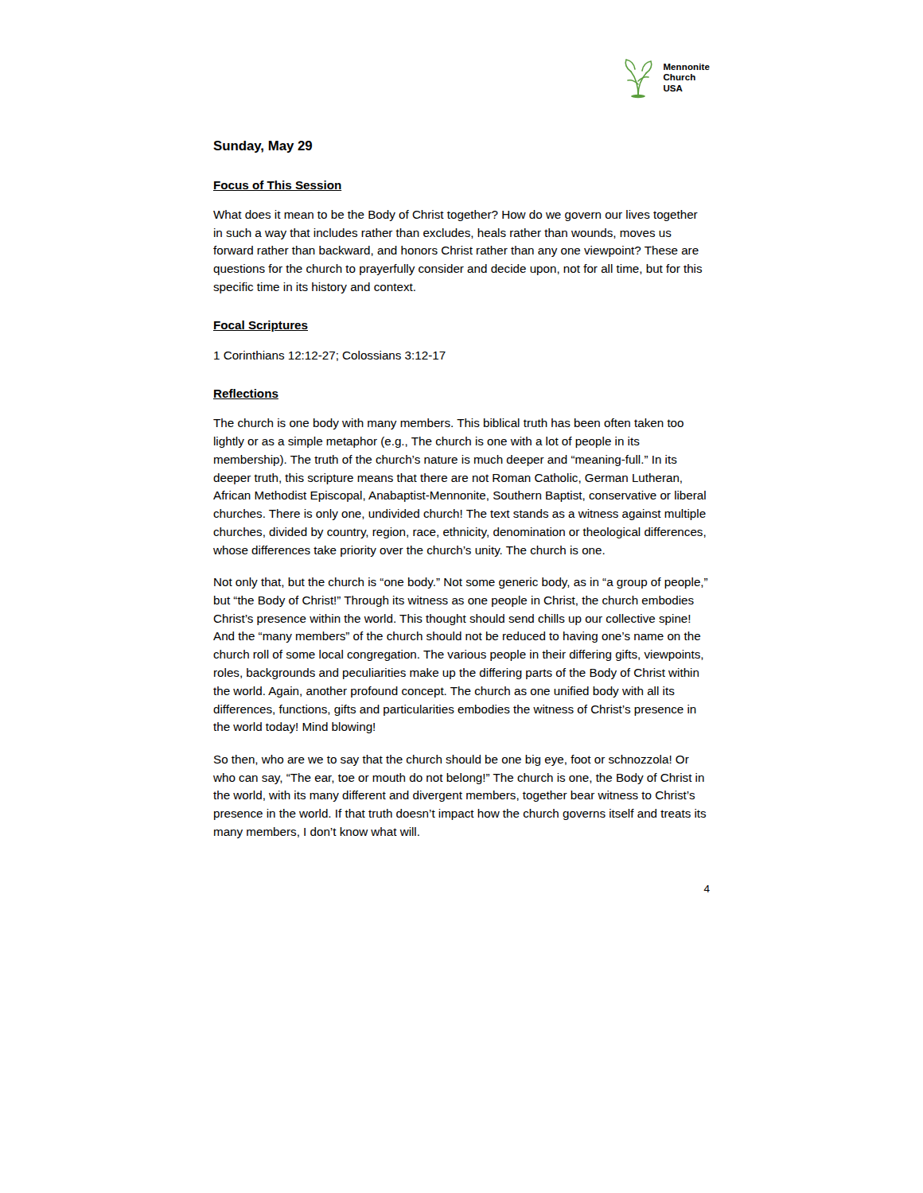Mennonite
Church
USA
Sunday, May 29
Focus of This Session
What does it mean to be the Body of Christ together? How do we govern our lives together in such a way that includes rather than excludes, heals rather than wounds, moves us forward rather than backward, and honors Christ rather than any one viewpoint? These are questions for the church to prayerfully consider and decide upon, not for all time, but for this specific time in its history and context.
Focal Scriptures
1 Corinthians 12:12-27; Colossians 3:12-17
Reflections
The church is one body with many members. This biblical truth has been often taken too lightly or as a simple metaphor (e.g., The church is one with a lot of people in its membership). The truth of the church’s nature is much deeper and “meaning-full.” In its deeper truth, this scripture means that there are not Roman Catholic, German Lutheran, African Methodist Episcopal, Anabaptist-Mennonite, Southern Baptist, conservative or liberal churches. There is only one, undivided church! The text stands as a witness against multiple churches, divided by country, region, race, ethnicity, denomination or theological differences, whose differences take priority over the church’s unity. The church is one.
Not only that, but the church is “one body.” Not some generic body, as in “a group of people,” but “the Body of Christ!” Through its witness as one people in Christ, the church embodies Christ’s presence within the world. This thought should send chills up our collective spine! And the “many members” of the church should not be reduced to having one’s name on the church roll of some local congregation. The various people in their differing gifts, viewpoints, roles, backgrounds and peculiarities make up the differing parts of the Body of Christ within the world. Again, another profound concept. The church as one unified body with all its differences, functions, gifts and particularities embodies the witness of Christ’s presence in the world today! Mind blowing!
So then, who are we to say that the church should be one big eye, foot or schnozzola! Or who can say, “The ear, toe or mouth do not belong!” The church is one, the Body of Christ in the world, with its many different and divergent members, together bear witness to Christ’s presence in the world. If that truth doesn’t impact how the church governs itself and treats its many members, I don’t know what will.
4